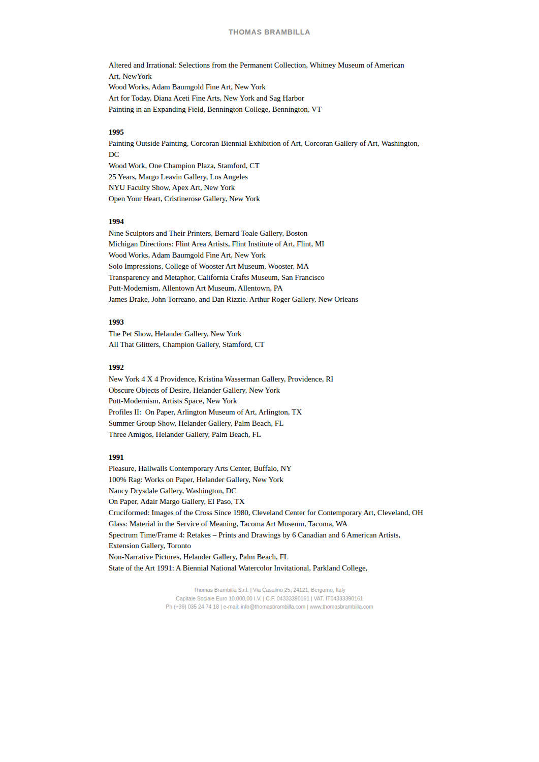THOMAS BRAMBILLA
Altered and Irrational: Selections from the Permanent Collection, Whitney Museum of American
Art, NewYork
Wood Works, Adam Baumgold Fine Art, New York
Art for Today, Diana Aceti Fine Arts, New York and Sag Harbor
Painting in an Expanding Field, Bennington College, Bennington, VT
1995
Painting Outside Painting, Corcoran Biennial Exhibition of Art, Corcoran Gallery of Art, Washington, DC
Wood Work, One Champion Plaza, Stamford, CT
25 Years, Margo Leavin Gallery, Los Angeles
NYU Faculty Show, Apex Art, New York
Open Your Heart, Cristinerose Gallery, New York
1994
Nine Sculptors and Their Printers, Bernard Toale Gallery, Boston
Michigan Directions: Flint Area Artists, Flint Institute of Art, Flint, MI
Wood Works, Adam Baumgold Fine Art, New York
Solo Impressions, College of Wooster Art Museum, Wooster, MA
Transparency and Metaphor, California Crafts Museum, San Francisco
Putt-Modernism, Allentown Art Museum, Allentown, PA
James Drake, John Torreano, and Dan Rizzie. Arthur Roger Gallery, New Orleans
1993
The Pet Show, Helander Gallery, New York
All That Glitters, Champion Gallery, Stamford, CT
1992
New York 4 X 4 Providence, Kristina Wasserman Gallery, Providence, RI
Obscure Objects of Desire, Helander Gallery, New York
Putt-Modernism, Artists Space, New York
Profiles II: On Paper, Arlington Museum of Art, Arlington, TX
Summer Group Show, Helander Gallery, Palm Beach, FL
Three Amigos, Helander Gallery, Palm Beach, FL
1991
Pleasure, Hallwalls Contemporary Arts Center, Buffalo, NY
100% Rag: Works on Paper, Helander Gallery, New York
Nancy Drysdale Gallery, Washington, DC
On Paper, Adair Margo Gallery, El Paso, TX
Cruciformed: Images of the Cross Since 1980, Cleveland Center for Contemporary Art, Cleveland, OH
Glass: Material in the Service of Meaning, Tacoma Art Museum, Tacoma, WA
Spectrum Time/Frame 4: Retakes – Prints and Drawings by 6 Canadian and 6 American Artists, Extension Gallery, Toronto
Non-Narrative Pictures, Helander Gallery, Palm Beach, FL
State of the Art 1991: A Biennial National Watercolor Invitational, Parkland College,
Thomas Brambilla S.r.l. | Via Casalino 25, 24121, Bergamo, Italy
Capitale Sociale Euro 10.000,00 I.V. | C.F. 04333390161 | VAT. IT04333390161
Ph (+39) 035 24 74 18 | e-mail: info@thomasbrambilla.com | www.thomasbrambilla.com